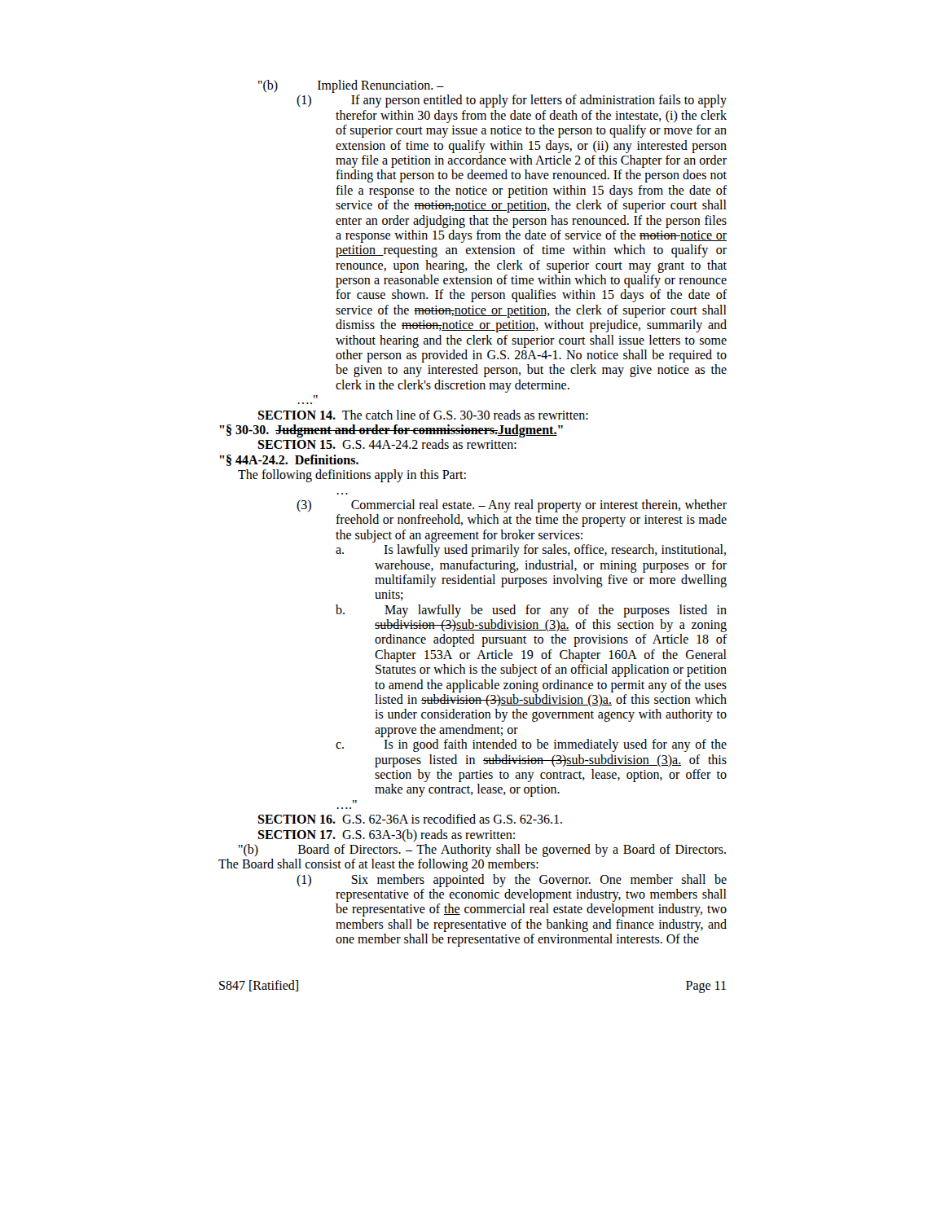"(b) Implied Renunciation. –
(1) If any person entitled to apply for letters of administration fails to apply therefor within 30 days from the date of death of the intestate, (i) the clerk of superior court may issue a notice to the person to qualify or move for an extension of time to qualify within 15 days, or (ii) any interested person may file a petition in accordance with Article 2 of this Chapter for an order finding that person to be deemed to have renounced. If the person does not file a response to the notice or petition within 15 days from the date of service of the motion,notice or petition, the clerk of superior court shall enter an order adjudging that the person has renounced. If the person files a response within 15 days from the date of service of the motion notice or petition requesting an extension of time within which to qualify or renounce, upon hearing, the clerk of superior court may grant to that person a reasonable extension of time within which to qualify or renounce for cause shown. If the person qualifies within 15 days of the date of service of the motion,notice or petition, the clerk of superior court shall dismiss the motion,notice or petition, without prejudice, summarily and without hearing and the clerk of superior court shall issue letters to some other person as provided in G.S. 28A-4-1. No notice shall be required to be given to any interested person, but the clerk may give notice as the clerk in the clerk's discretion may determine.
…."
SECTION 14. The catch line of G.S. 30-30 reads as rewritten:
"§ 30-30. Judgment and order for commissioners.Judgment."
SECTION 15. G.S. 44A-24.2 reads as rewritten:
"§ 44A-24.2. Definitions.
The following definitions apply in this Part:
…
(3) Commercial real estate. – Any real property or interest therein, whether freehold or nonfreehold, which at the time the property or interest is made the subject of an agreement for broker services:
a. Is lawfully used primarily for sales, office, research, institutional, warehouse, manufacturing, industrial, or mining purposes or for multifamily residential purposes involving five or more dwelling units;
b. May lawfully be used for any of the purposes listed in subdivision (3)sub-subdivision (3)a. of this section by a zoning ordinance adopted pursuant to the provisions of Article 18 of Chapter 153A or Article 19 of Chapter 160A of the General Statutes or which is the subject of an official application or petition to amend the applicable zoning ordinance to permit any of the uses listed in subdivision (3)sub-subdivision (3)a. of this section which is under consideration by the government agency with authority to approve the amendment; or
c. Is in good faith intended to be immediately used for any of the purposes listed in subdivision (3)sub-subdivision (3)a. of this section by the parties to any contract, lease, option, or offer to make any contract, lease, or option.
…."
SECTION 16. G.S. 62-36A is recodified as G.S. 62-36.1.
SECTION 17. G.S. 63A-3(b) reads as rewritten:
"(b) Board of Directors. – The Authority shall be governed by a Board of Directors. The Board shall consist of at least the following 20 members:
(1) Six members appointed by the Governor. One member shall be representative of the economic development industry, two members shall be representative of the commercial real estate development industry, two members shall be representative of the banking and finance industry, and one member shall be representative of environmental interests. Of the
S847 [Ratified]
Page 11